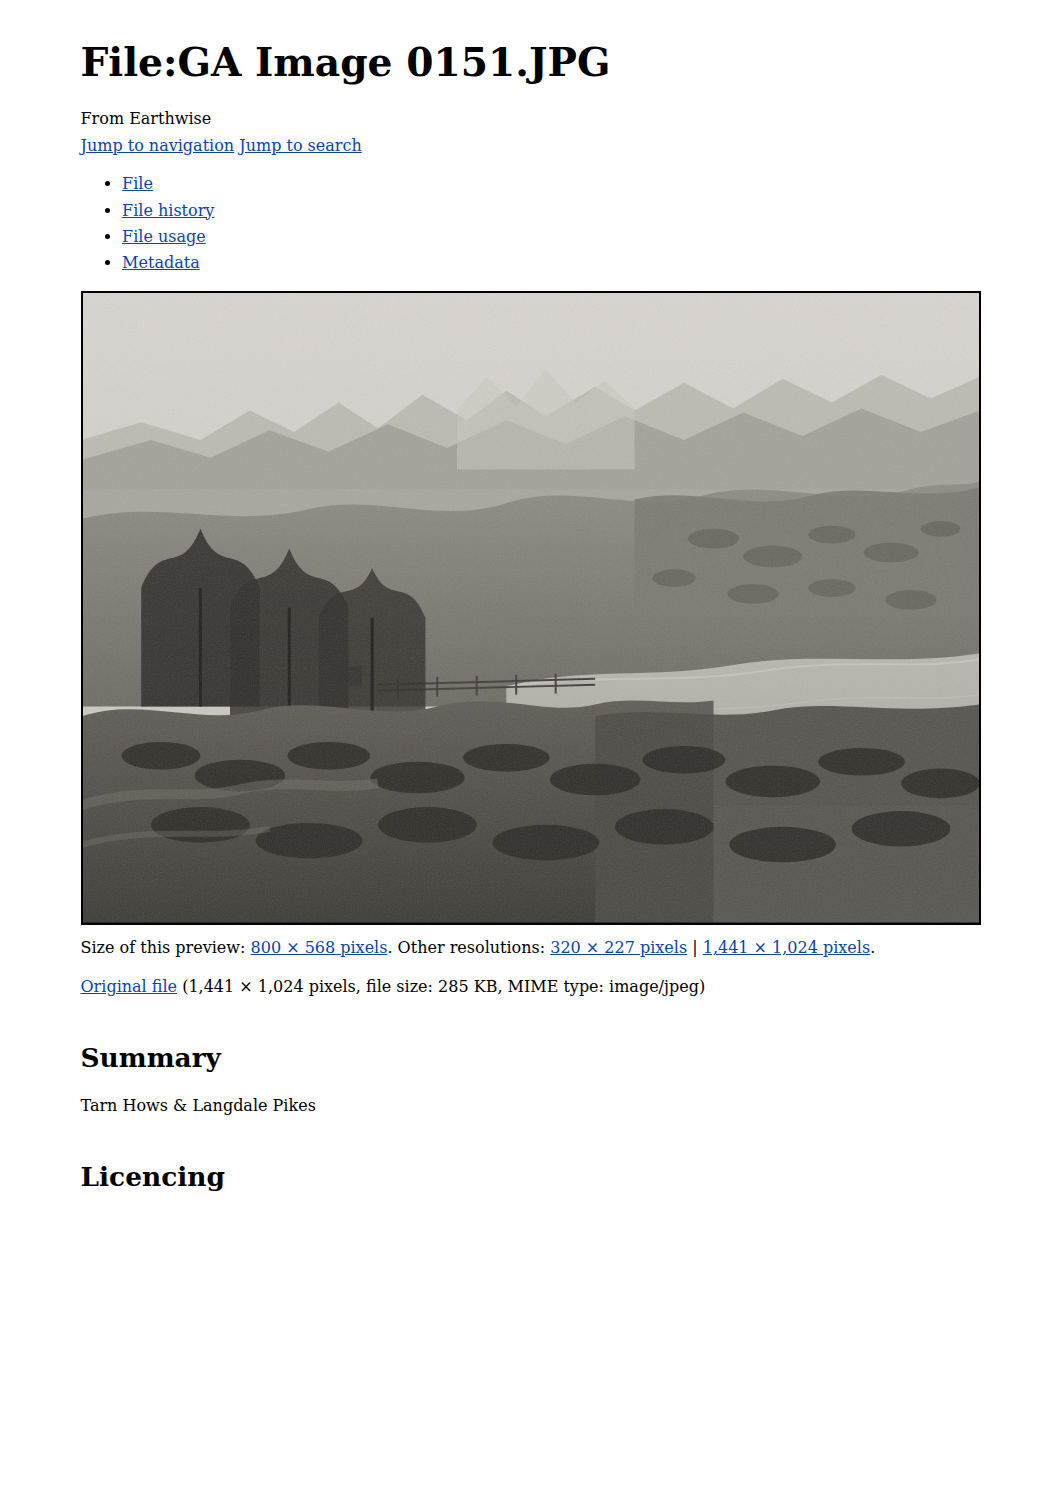File:GA Image 0151.JPG
From Earthwise
Jump to navigation Jump to search
File
File history
File usage
Metadata
Size of this preview: 800 × 568 pixels. Other resolutions: 320 × 227 pixels | 1,441 × 1,024 pixels.
Original file (1,441 × 1,024 pixels, file size: 285 KB, MIME type: image/jpeg)
Summary
Tarn Hows & Langdale Pikes
Licencing